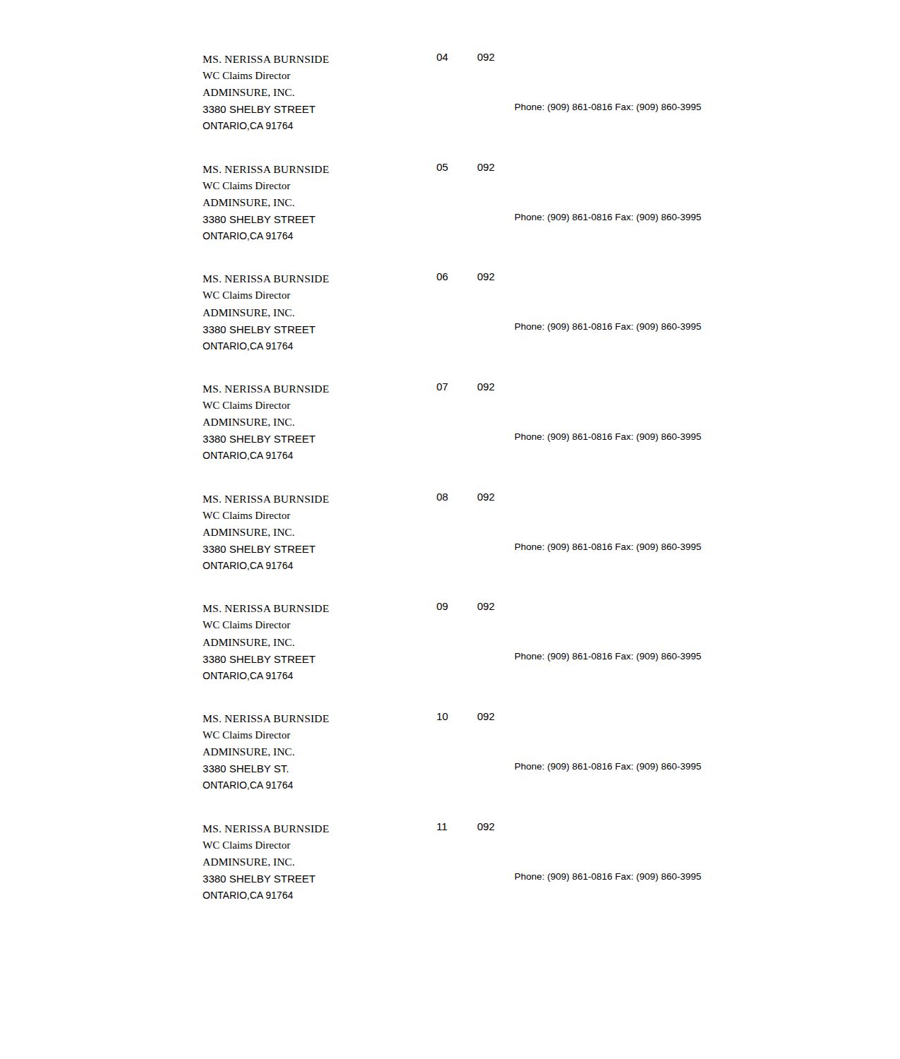MS. NERISSA BURNSIDE
WC Claims Director
ADMINSURE, INC.
3380 SHELBY STREET
ONTARIO,CA 91764
04
092
Phone: (909) 861-0816 Fax: (909) 860-3995
MS. NERISSA BURNSIDE
WC Claims Director
ADMINSURE, INC.
3380 SHELBY STREET
ONTARIO,CA 91764
05
092
Phone: (909) 861-0816 Fax: (909) 860-3995
MS. NERISSA BURNSIDE
WC Claims Director
ADMINSURE, INC.
3380 SHELBY STREET
ONTARIO,CA 91764
06
092
Phone: (909) 861-0816 Fax: (909) 860-3995
MS. NERISSA BURNSIDE
WC Claims Director
ADMINSURE, INC.
3380 SHELBY STREET
ONTARIO,CA 91764
07
092
Phone: (909) 861-0816 Fax: (909) 860-3995
MS. NERISSA BURNSIDE
WC Claims Director
ADMINSURE, INC.
3380 SHELBY STREET
ONTARIO,CA 91764
08
092
Phone: (909) 861-0816 Fax: (909) 860-3995
MS. NERISSA BURNSIDE
WC Claims Director
ADMINSURE, INC.
3380 SHELBY STREET
ONTARIO,CA 91764
09
092
Phone: (909) 861-0816 Fax: (909) 860-3995
MS. NERISSA BURNSIDE
WC Claims Director
ADMINSURE, INC.
3380 SHELBY ST.
ONTARIO,CA 91764
10
092
Phone: (909) 861-0816 Fax: (909) 860-3995
MS. NERISSA BURNSIDE
WC Claims Director
ADMINSURE, INC.
3380 SHELBY STREET
ONTARIO,CA 91764
11
092
Phone: (909) 861-0816 Fax: (909) 860-3995